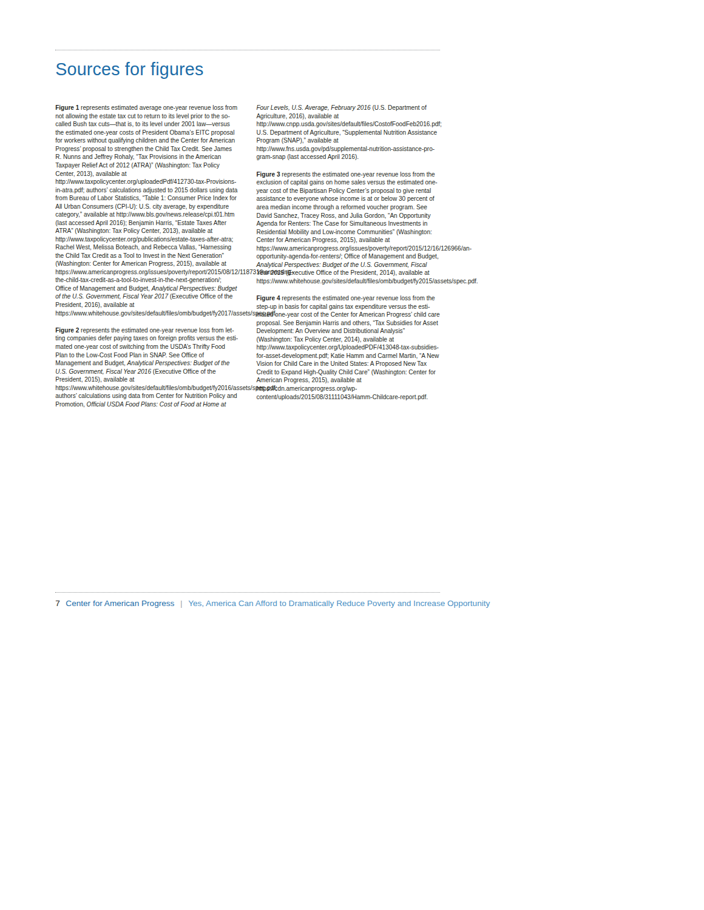Sources for figures
Figure 1 represents estimated average one-year revenue loss from not allowing the estate tax cut to return to its level prior to the so-called Bush tax cuts—that is, to its level under 2001 law—versus the estimated one-year costs of President Obama’s EITC proposal for workers without qualifying children and the Center for American Progress’ proposal to strengthen the Child Tax Credit. See James R. Nunns and Jeffrey Rohaly, “Tax Provisions in the American Taxpayer Relief Act of 2012 (ATRA)” (Washington: Tax Policy Center, 2013), available at http://www.taxpolicycenter.org/uploadedPdf/412730-tax-Provisions-in-atra.pdf; authors’ calculations adjusted to 2015 dollars using data from Bureau of Labor Statistics, “Table 1: Consumer Price Index for All Urban Consumers (CPI-U): U.S. city average, by expenditure category,” available at http://www.bls.gov/news.release/cpi.t01.htm (last accessed April 2016); Benjamin Harris, “Estate Taxes After ATRA” (Washington: Tax Policy Center, 2013), available at http://www.taxpolicycenter.org/publications/estate-taxes-after-atra; Rachel West, Melissa Boteach, and Rebecca Vallas, “Harnessing the Child Tax Credit as a Tool to Invest in the Next Generation” (Washington: Center for American Progress, 2015), available at https://www.americanprogress.org/issues/poverty/report/2015/08/12/118731/harnessing-the-child-tax-credit-as-a-tool-to-invest-in-the-next-generation/; Office of Management and Budget, Analytical Perspectives: Budget of the U.S. Government, Fiscal Year 2017 (Executive Office of the President, 2016), available at https://www.whitehouse.gov/sites/default/files/omb/budget/fy2017/assets/spec.pdf.
Figure 2 represents the estimated one-year revenue loss from letting companies defer paying taxes on foreign profits versus the estimated one-year cost of switching from the USDA’s Thrifty Food Plan to the Low-Cost Food Plan in SNAP. See Office of Management and Budget, Analytical Perspectives: Budget of the U.S. Government, Fiscal Year 2016 (Executive Office of the President, 2015), available at https://www.whitehouse.gov/sites/default/files/omb/budget/fy2016/assets/spec.pdf; authors’ calculations using data from Center for Nutrition Policy and Promotion, Official USDA Food Plans: Cost of Food at Home at Four Levels, U.S. Average, February 2016 (U.S. Department of Agriculture, 2016), available at http://www.cnpp.usda.gov/sites/default/files/CostofFoodFeb2016.pdf; U.S. Department of Agriculture, “Supplemental Nutrition Assistance Program (SNAP),” available at http://www.fns.usda.gov/pd/supplemental-nutrition-assistance-program-snap (last accessed April 2016).
Figure 3 represents the estimated one-year revenue loss from the exclusion of capital gains on home sales versus the estimated one-year cost of the Bipartisan Policy Center’s proposal to give rental assistance to everyone whose income is at or below 30 percent of area median income through a reformed voucher program. See David Sanchez, Tracey Ross, and Julia Gordon, “An Opportunity Agenda for Renters: The Case for Simultaneous Investments in Residential Mobility and Low-income Communities” (Washington: Center for American Progress, 2015), available at https://www.americanprogress.org/issues/poverty/report/2015/12/16/126966/an-opportunity-agenda-for-renters/; Office of Management and Budget, Analytical Perspectives: Budget of the U.S. Government, Fiscal Year 2015 (Executive Office of the President, 2014), available at https://www.whitehouse.gov/sites/default/files/omb/budget/fy2015/assets/spec.pdf.
Figure 4 represents the estimated one-year revenue loss from the step-up in basis for capital gains tax expenditure versus the estimated one-year cost of the Center for American Progress’ child care proposal. See Benjamin Harris and others, “Tax Subsidies for Asset Development: An Overview and Distributional Analysis” (Washington: Tax Policy Center, 2014), available at http://www.taxpolicycenter.org/UploadedPDF/413048-tax-subsidies-for-asset-development.pdf; Katie Hamm and Carmel Martin, “A New Vision for Child Care in the United States: A Proposed New Tax Credit to Expand High-Quality Child Care” (Washington: Center for American Progress, 2015), available at https://cdn.americanprogress.org/wp-content/uploads/2015/08/31111043/Hamm-Childcare-report.pdf.
7 Center for American Progress | Yes, America Can Afford to Dramatically Reduce Poverty and Increase Opportunity